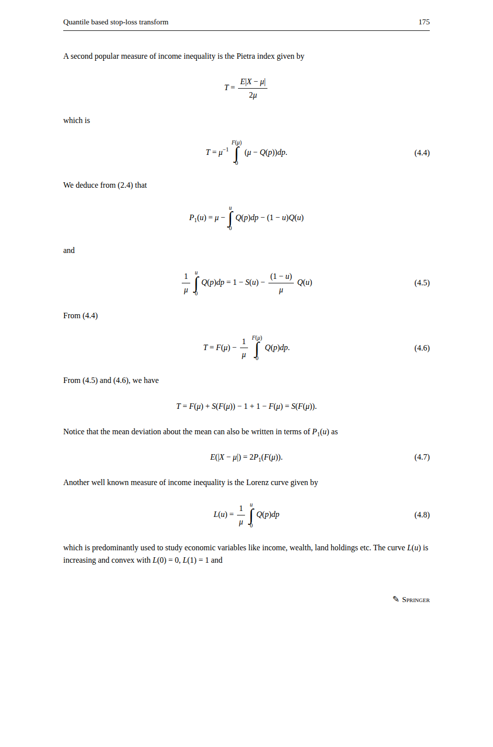Quantile based stop-loss transform 175
A second popular measure of income inequality is the Pietra index given by
T = E|X − μ| 2μ
which is
T = μ−1 F(μ) ∫ 0 (μ − Q(p))dp. (4.4)
We deduce from (2.4) that
P1(u) = μ − u ∫ 0 Q(p)dp − (1 − u)Q(u)
and
1 μ u ∫ 0 Q(p)dp = 1 − S(u) − (1 − u) μ Q(u) (4.5)
From (4.4)
T = F(μ) − 1 μ F(μ) ∫ 0 Q(p)dp. (4.6)
From (4.5) and (4.6), we have
T = F(μ) + S(F(μ)) − 1 + 1 − F(μ) = S(F(μ)).
Notice that the mean deviation about the mean can also be written in terms of P1(u) as
E(|X − μ|) = 2P1(F(μ)). (4.7)
Another well known measure of income inequality is the Lorenz curve given by
L(u) = 1 μ u ∫ 0 Q(p)dp (4.8)
which is predominantly used to study economic variables like income, wealth, land holdings etc. The curve L(u) is increasing and convex with L(0) = 0, L(1) = 1 and
✎Springer